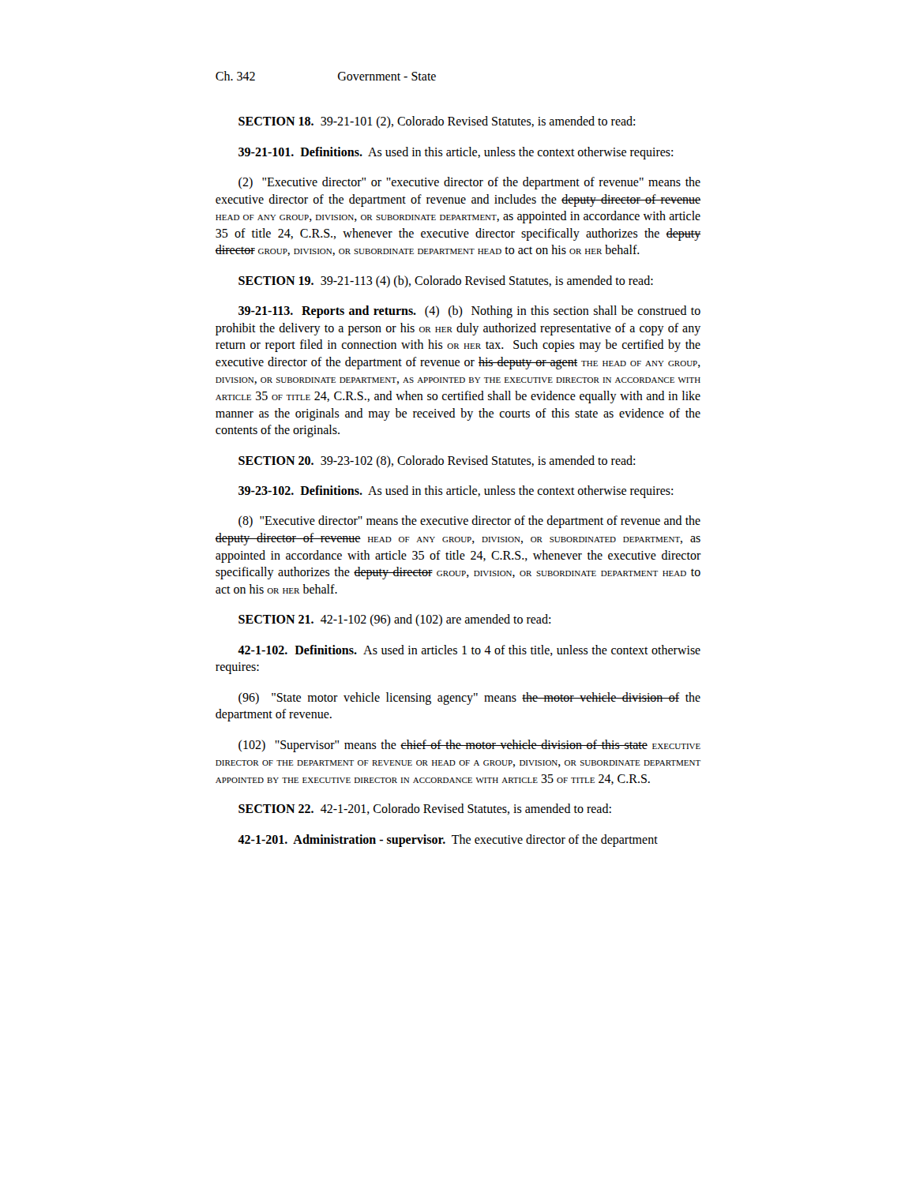Ch. 342
Government - State
SECTION 18. 39-21-101 (2), Colorado Revised Statutes, is amended to read:
39-21-101. Definitions. As used in this article, unless the context otherwise requires:
(2) "Executive director" or "executive director of the department of revenue" means the executive director of the department of revenue and includes the deputy director of revenue head of any group, division, or subordinate department, as appointed in accordance with article 35 of title 24, C.R.S., whenever the executive director specifically authorizes the deputy director group, division, or subordinate department head to act on his or her behalf.
SECTION 19. 39-21-113 (4) (b), Colorado Revised Statutes, is amended to read:
39-21-113. Reports and returns. (4) (b) Nothing in this section shall be construed to prohibit the delivery to a person or his or her duly authorized representative of a copy of any return or report filed in connection with his or her tax. Such copies may be certified by the executive director of the department of revenue or his deputy or agent the head of any group, division, or subordinate department, as appointed by the executive director in accordance with article 35 of title 24, C.R.S., and when so certified shall be evidence equally with and in like manner as the originals and may be received by the courts of this state as evidence of the contents of the originals.
SECTION 20. 39-23-102 (8), Colorado Revised Statutes, is amended to read:
39-23-102. Definitions. As used in this article, unless the context otherwise requires:
(8) "Executive director" means the executive director of the department of revenue and the deputy director of revenue head of any group, division, or subordinated department, as appointed in accordance with article 35 of title 24, C.R.S., whenever the executive director specifically authorizes the deputy director group, division, or subordinate department head to act on his or her behalf.
SECTION 21. 42-1-102 (96) and (102) are amended to read:
42-1-102. Definitions. As used in articles 1 to 4 of this title, unless the context otherwise requires:
(96) "State motor vehicle licensing agency" means the motor vehicle division of the department of revenue.
(102) "Supervisor" means the chief of the motor vehicle division of this state executive director of the department of revenue or head of a group, division, or subordinate department appointed by the executive director in accordance with article 35 of title 24, C.R.S.
SECTION 22. 42-1-201, Colorado Revised Statutes, is amended to read:
42-1-201. Administration - supervisor. The executive director of the department